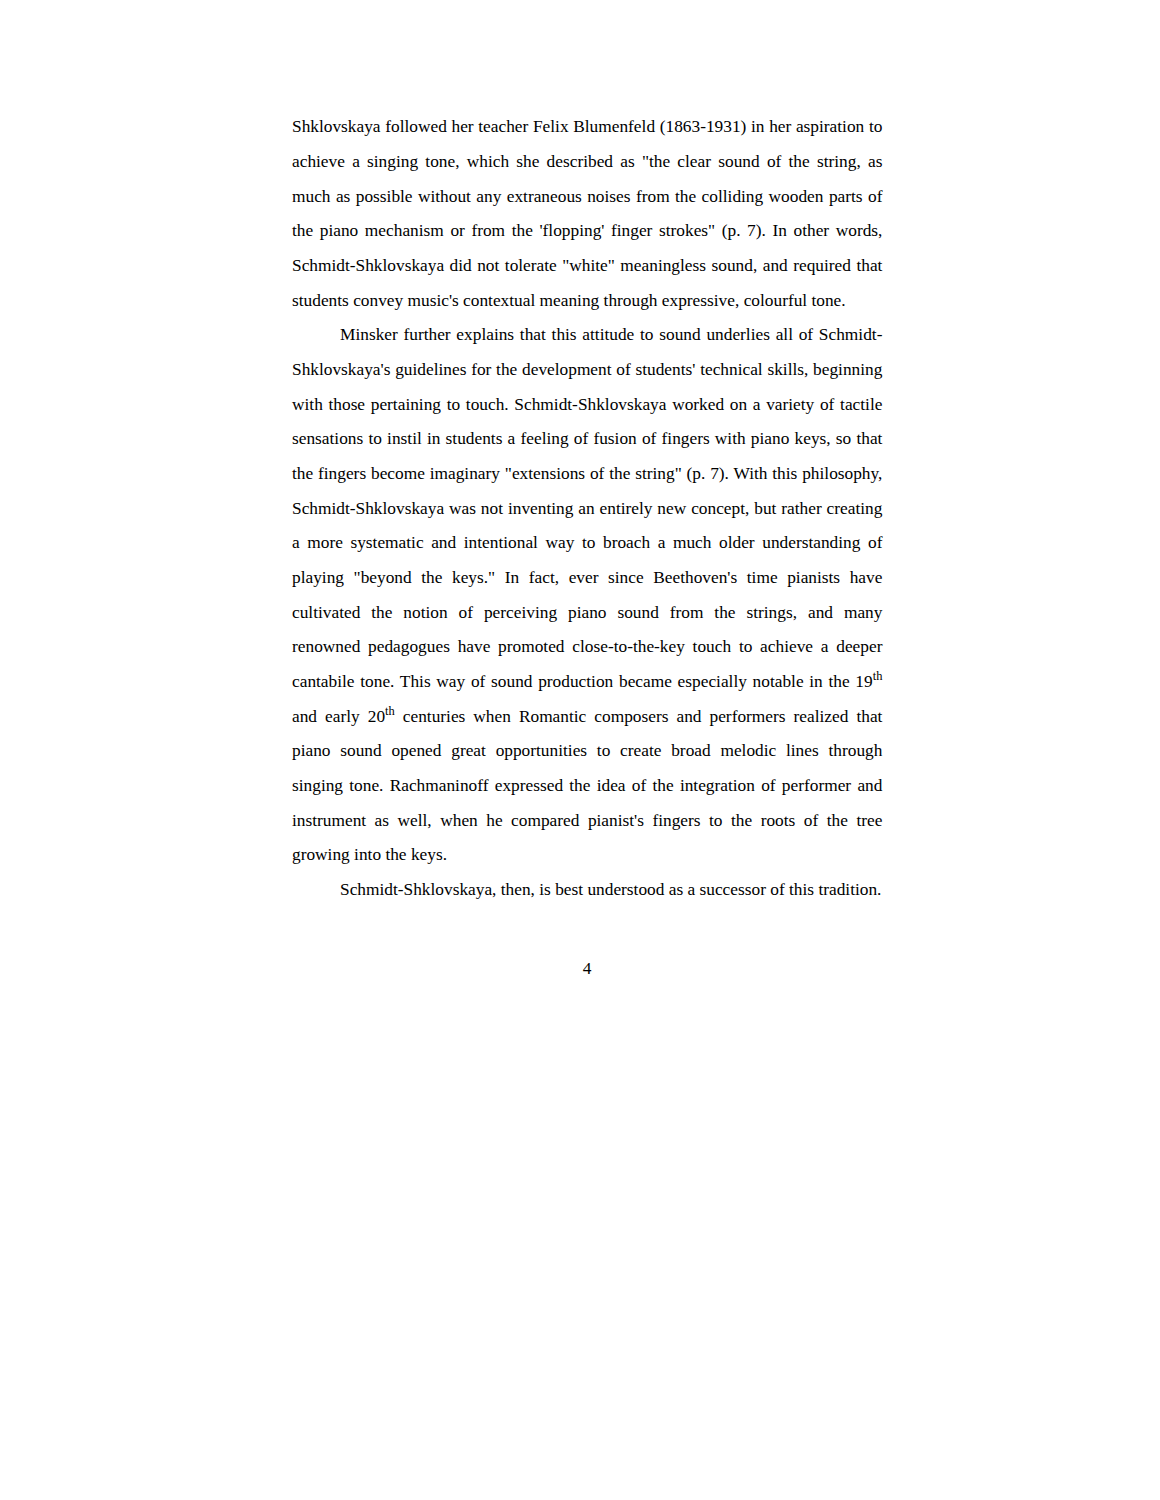Shklovskaya followed her teacher Felix Blumenfeld (1863-1931) in her aspiration to achieve a singing tone, which she described as "the clear sound of the string, as much as possible without any extraneous noises from the colliding wooden parts of the piano mechanism or from the 'flopping' finger strokes" (p. 7). In other words, Schmidt-Shklovskaya did not tolerate "white" meaningless sound, and required that students convey music's contextual meaning through expressive, colourful tone.
Minsker further explains that this attitude to sound underlies all of Schmidt-Shklovskaya's guidelines for the development of students' technical skills, beginning with those pertaining to touch. Schmidt-Shklovskaya worked on a variety of tactile sensations to instil in students a feeling of fusion of fingers with piano keys, so that the fingers become imaginary "extensions of the string" (p. 7). With this philosophy, Schmidt-Shklovskaya was not inventing an entirely new concept, but rather creating a more systematic and intentional way to broach a much older understanding of playing "beyond the keys." In fact, ever since Beethoven's time pianists have cultivated the notion of perceiving piano sound from the strings, and many renowned pedagogues have promoted close-to-the-key touch to achieve a deeper cantabile tone. This way of sound production became especially notable in the 19th and early 20th centuries when Romantic composers and performers realized that piano sound opened great opportunities to create broad melodic lines through singing tone. Rachmaninoff expressed the idea of the integration of performer and instrument as well, when he compared pianist's fingers to the roots of the tree growing into the keys.
Schmidt-Shklovskaya, then, is best understood as a successor of this tradition.
4